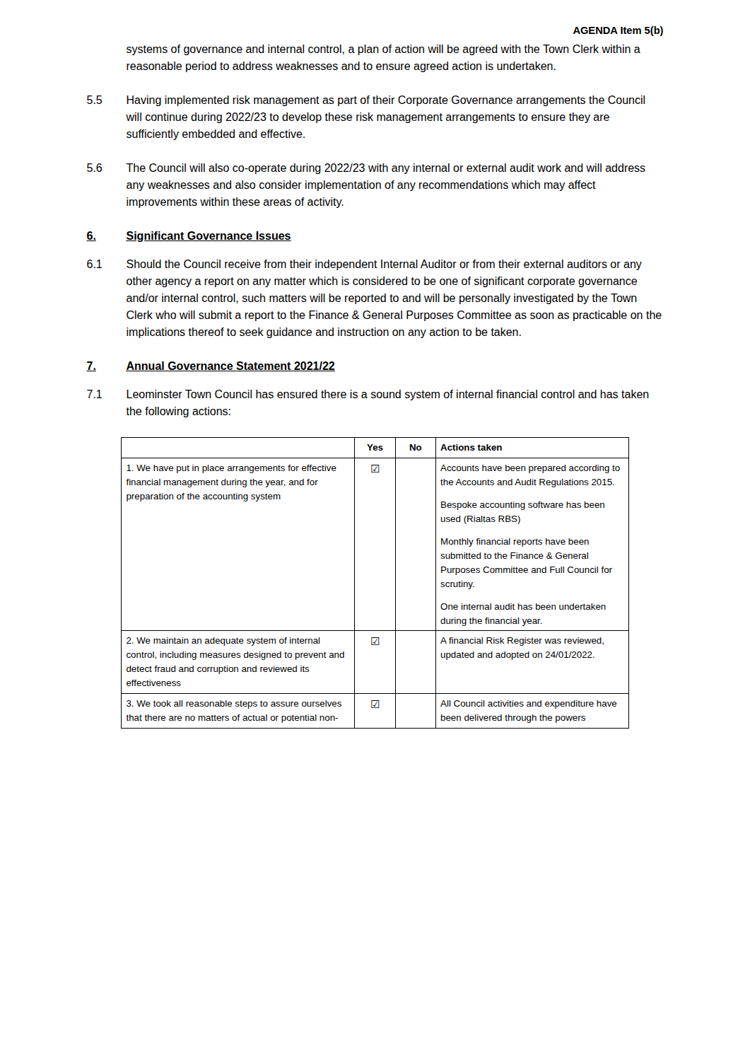AGENDA Item 5(b)
systems of governance and internal control, a plan of action will be agreed with the Town Clerk within a reasonable period to address weaknesses and to ensure agreed action is undertaken.
5.5
Having implemented risk management as part of their Corporate Governance arrangements the Council will continue during 2022/23 to develop these risk management arrangements to ensure they are sufficiently embedded and effective.
5.6
The Council will also co-operate during 2022/23 with any internal or external audit work and will address any weaknesses and also consider implementation of any recommendations which may affect improvements within these areas of activity.
6. Significant Governance Issues
6.1
Should the Council receive from their independent Internal Auditor or from their external auditors or any other agency a report on any matter which is considered to be one of significant corporate governance and/or internal control, such matters will be reported to and will be personally investigated by the Town Clerk who will submit a report to the Finance & General Purposes Committee as soon as practicable on the implications thereof to seek guidance and instruction on any action to be taken.
7. Annual Governance Statement 2021/22
7.1
Leominster Town Council has ensured there is a sound system of internal financial control and has taken the following actions:
| | Yes | No | Actions taken |
| --- | --- | --- | --- |
| 1. We have put in place arrangements for effective financial management during the year, and for preparation of the accounting system | ☑ | | Accounts have been prepared according to the Accounts and Audit Regulations 2015. Bespoke accounting software has been used (Rialtas RBS) Monthly financial reports have been submitted to the Finance & General Purposes Committee and Full Council for scrutiny. One internal audit has been undertaken during the financial year. |
| 2. We maintain an adequate system of internal control, including measures designed to prevent and detect fraud and corruption and reviewed its effectiveness | ☑ | | A financial Risk Register was reviewed, updated and adopted on 24/01/2022. |
| 3. We took all reasonable steps to assure ourselves that there are no matters of actual or potential non- | ☑ | | All Council activities and expenditure have been delivered through the powers |